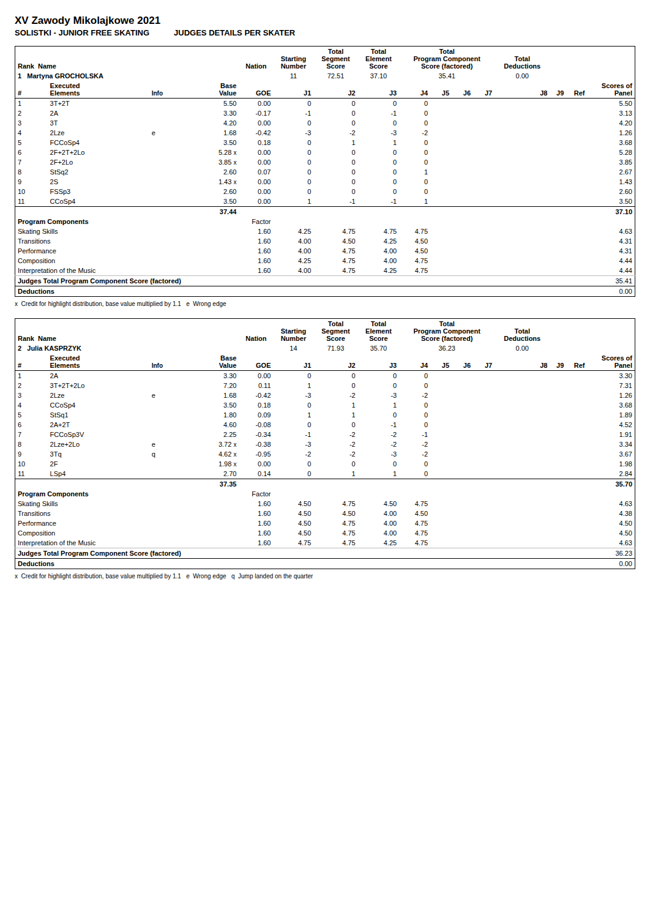XV Zawody Mikolajkowe 2021
SOLISTKI - JUNIOR FREE SKATING JUDGES DETAILS PER SKATER
| Rank Name | Nation | Starting Number | Total Segment Score | Total Element Score | Total Program Component Score (factored) | Total Deductions |
| 1 Martyna GROCHOLSKA | | 11 | 72.51 | 37.10 | 35.41 | 0.00 |
| # | Executed Elements | Info | Base Value | GOE | J1 | J2 | J3 | J4 | J5 | J6 | J7 | J8 | J9 | Ref | Scores of Panel |
| 1 | 3T+2T | | 5.50 | 0.00 | 0 | 0 | 0 | 0 | | | | | | | 5.50 |
| 2 | 2A | | 3.30 | -0.17 | -1 | 0 | -1 | 0 | | | | | | | 3.13 |
| 3 | 3T | | 4.20 | 0.00 | 0 | 0 | 0 | 0 | | | | | | | 4.20 |
| 4 | 2Lze | e | 1.68 | -0.42 | -3 | -2 | -3 | -2 | | | | | | | 1.26 |
| 5 | FCCoSp4 | | 3.50 | 0.18 | 0 | 1 | 1 | 0 | | | | | | | 3.68 |
| 6 | 2F+2T+2Lo | | 5.28 x | 0.00 | 0 | 0 | 0 | 0 | | | | | | | 5.28 |
| 7 | 2F+2Lo | | 3.85 x | 0.00 | 0 | 0 | 0 | 0 | | | | | | | 3.85 |
| 8 | StSq2 | | 2.60 | 0.07 | 0 | 0 | 0 | 1 | | | | | | | 2.67 |
| 9 | 2S | | 1.43 x | 0.00 | 0 | 0 | 0 | 0 | | | | | | | 1.43 |
| 10 | FSSp3 | | 2.60 | 0.00 | 0 | 0 | 0 | 0 | | | | | | | 2.60 |
| 11 | CCoSp4 | | 3.50 | 0.00 | 1 | -1 | -1 | 1 | | | | | | | 3.50 |
| | | | 37.44 | | | | | | | | | | | | 37.10 |
| Program Components | | Factor | | | | | | | | | | | |
| Skating Skills | | 1.60 | 4.25 | 4.75 | 4.75 | 4.75 | | | | | | | 4.63 |
| Transitions | | 1.60 | 4.00 | 4.50 | 4.25 | 4.50 | | | | | | | 4.31 |
| Performance | | 1.60 | 4.00 | 4.75 | 4.00 | 4.50 | | | | | | | 4.31 |
| Composition | | 1.60 | 4.25 | 4.75 | 4.00 | 4.75 | | | | | | | 4.44 |
| Interpretation of the Music | | 1.60 | 4.00 | 4.75 | 4.25 | 4.75 | | | | | | | 4.44 |
| Judges Total Program Component Score (factored) | | | | | | | | | | | | 35.41 |
| Deductions | | | | | | | | | | | | 0.00 |
x Credit for highlight distribution, base value multiplied by 1.1 e Wrong edge
| Rank Name | Nation | Starting Number | Total Segment Score | Total Element Score | Total Program Component Score (factored) | Total Deductions |
| 2 Julia KASPRZYK | | 14 | 71.93 | 35.70 | 36.23 | 0.00 |
| # | Executed Elements | Info | Base Value | GOE | J1 | J2 | J3 | J4 | J5 | J6 | J7 | J8 | J9 | Ref | Scores of Panel |
| 1 | 2A | | 3.30 | 0.00 | 0 | 0 | 0 | 0 | | | | | | | 3.30 |
| 2 | 3T+2T+2Lo | | 7.20 | 0.11 | 1 | 0 | 0 | 0 | | | | | | | 7.31 |
| 3 | 2Lze | e | 1.68 | -0.42 | -3 | -2 | -3 | -2 | | | | | | | 1.26 |
| 4 | CCoSp4 | | 3.50 | 0.18 | 0 | 1 | 1 | 0 | | | | | | | 3.68 |
| 5 | StSq1 | | 1.80 | 0.09 | 1 | 1 | 0 | 0 | | | | | | | 1.89 |
| 6 | 2A+2T | | 4.60 | -0.08 | 0 | 0 | -1 | 0 | | | | | | | 4.52 |
| 7 | FCCoSp3V | | 2.25 | -0.34 | -1 | -2 | -2 | -1 | | | | | | | 1.91 |
| 8 | 2Lze+2Lo | e | 3.72 x | -0.38 | -3 | -2 | -2 | -2 | | | | | | | 3.34 |
| 9 | 3Tq | q | 4.62 x | -0.95 | -2 | -2 | -3 | -2 | | | | | | | 3.67 |
| 10 | 2F | | 1.98 x | 0.00 | 0 | 0 | 0 | 0 | | | | | | | 1.98 |
| 11 | LSp4 | | 2.70 | 0.14 | 0 | 1 | 1 | 0 | | | | | | | 2.84 |
| | | | 37.35 | | | | | | | | | | | | 35.70 |
| Program Components | | Factor | | | | | | | | | | | |
| Skating Skills | | 1.60 | 4.50 | 4.75 | 4.50 | 4.75 | | | | | | | 4.63 |
| Transitions | | 1.60 | 4.50 | 4.50 | 4.00 | 4.50 | | | | | | | 4.38 |
| Performance | | 1.60 | 4.50 | 4.75 | 4.00 | 4.75 | | | | | | | 4.50 |
| Composition | | 1.60 | 4.50 | 4.75 | 4.00 | 4.75 | | | | | | | 4.50 |
| Interpretation of the Music | | 1.60 | 4.75 | 4.75 | 4.25 | 4.75 | | | | | | | 4.63 |
| Judges Total Program Component Score (factored) | | | | | | | | | | | | 36.23 |
| Deductions | | | | | | | | | | | | 0.00 |
x Credit for highlight distribution, base value multiplied by 1.1 e Wrong edge q Jump landed on the quarter